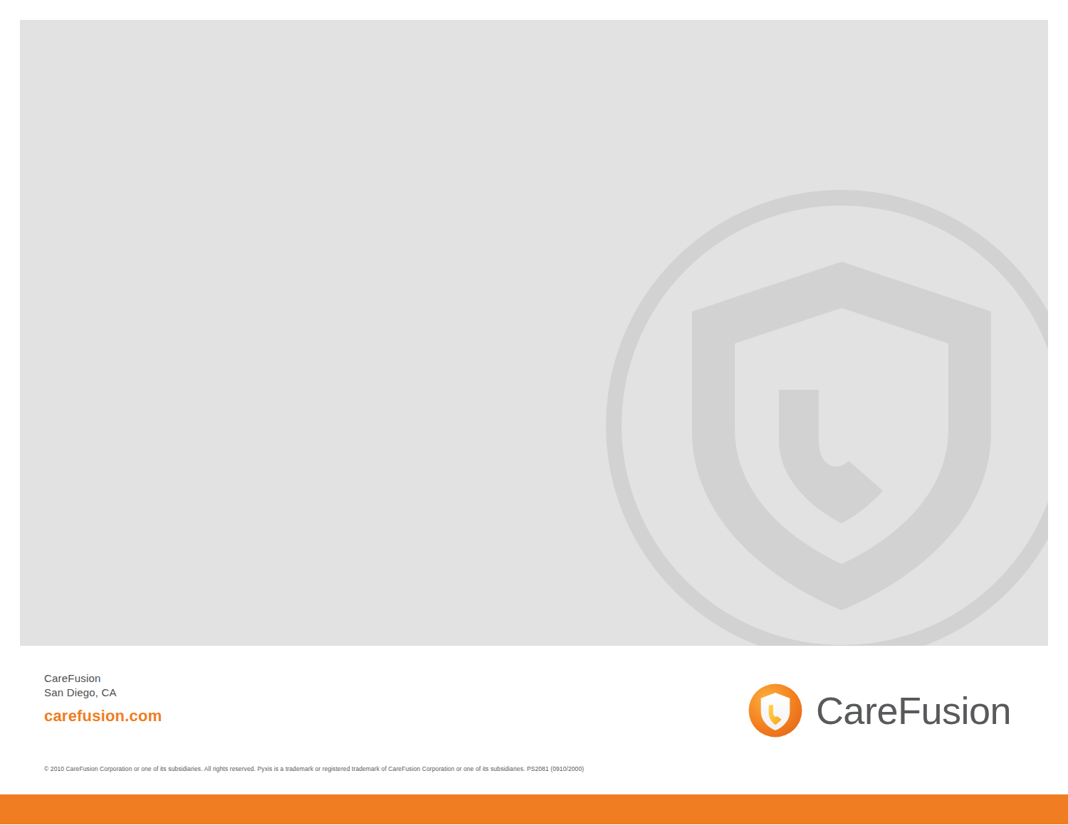CareFusion
San Diego, CA
carefusion.com
© 2010 CareFusion Corporation or one of its subsidiaries. All rights reserved. Pyxis is a trademark or registered trademark of CareFusion Corporation or one of its subsidiaries. PS2081 (0910/2000)
CareFusion